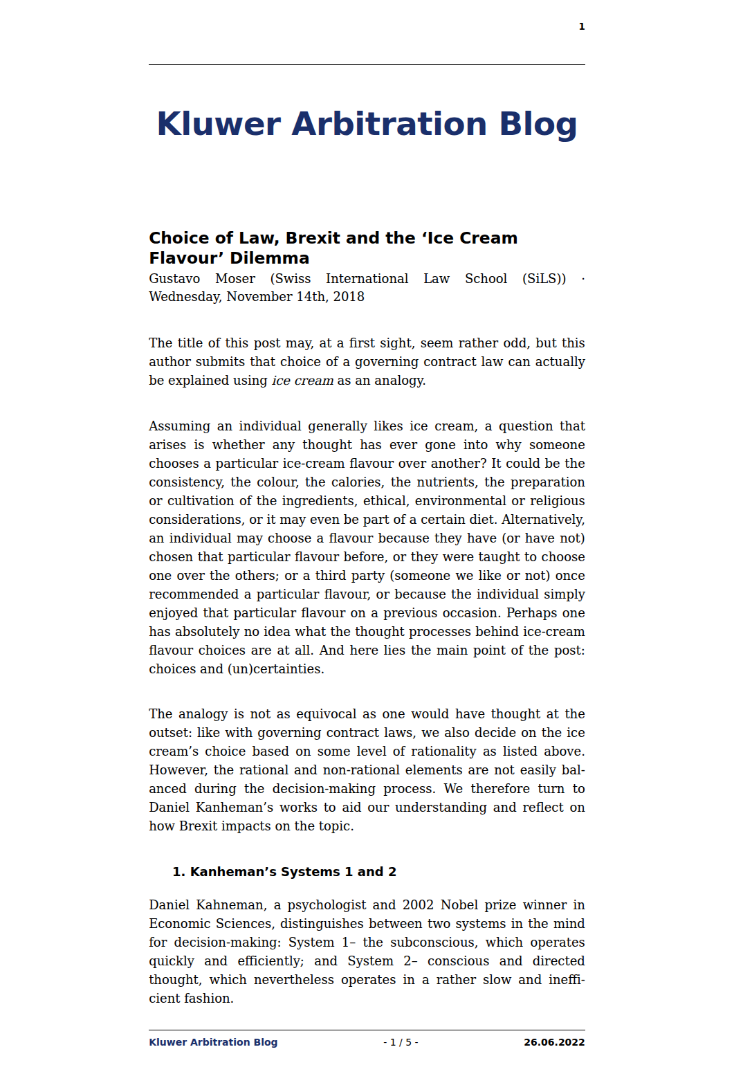1
Kluwer Arbitration Blog
Choice of Law, Brexit and the ‘Ice Cream Flavour’ Dilemma
Gustavo Moser (Swiss International Law School (SiLS)) · Wednesday, November 14th, 2018
The title of this post may, at a first sight, seem rather odd, but this author submits that choice of a governing contract law can actually be explained using ice cream as an analogy.
Assuming an individual generally likes ice cream, a question that arises is whether any thought has ever gone into why someone chooses a particular ice-cream flavour over another? It could be the consistency, the colour, the calories, the nutrients, the preparation or cultivation of the ingredients, ethical, environmental or religious considerations, or it may even be part of a certain diet. Alternatively, an individual may choose a flavour because they have (or have not) chosen that particular flavour before, or they were taught to choose one over the others; or a third party (someone we like or not) once recommended a particular flavour, or because the individual simply enjoyed that particular flavour on a previous occasion. Perhaps one has absolutely no idea what the thought processes behind ice-cream flavour choices are at all. And here lies the main point of the post: choices and (un)certainties.
The analogy is not as equivocal as one would have thought at the outset: like with governing contract laws, we also decide on the ice cream’s choice based on some level of rationality as listed above. However, the rational and non-rational elements are not easily balanced during the decision-making process. We therefore turn to Daniel Kanheman’s works to aid our understanding and reflect on how Brexit impacts on the topic.
Kanheman’s Systems 1 and 2
Daniel Kahneman, a psychologist and 2002 Nobel prize winner in Economic Sciences, distinguishes between two systems in the mind for decision-making: System 1– the subconscious, which operates quickly and efficiently; and System 2– conscious and directed thought, which nevertheless operates in a rather slow and inefficient fashion.
Kluwer Arbitration Blog
- 1 / 5 -
26.06.2022